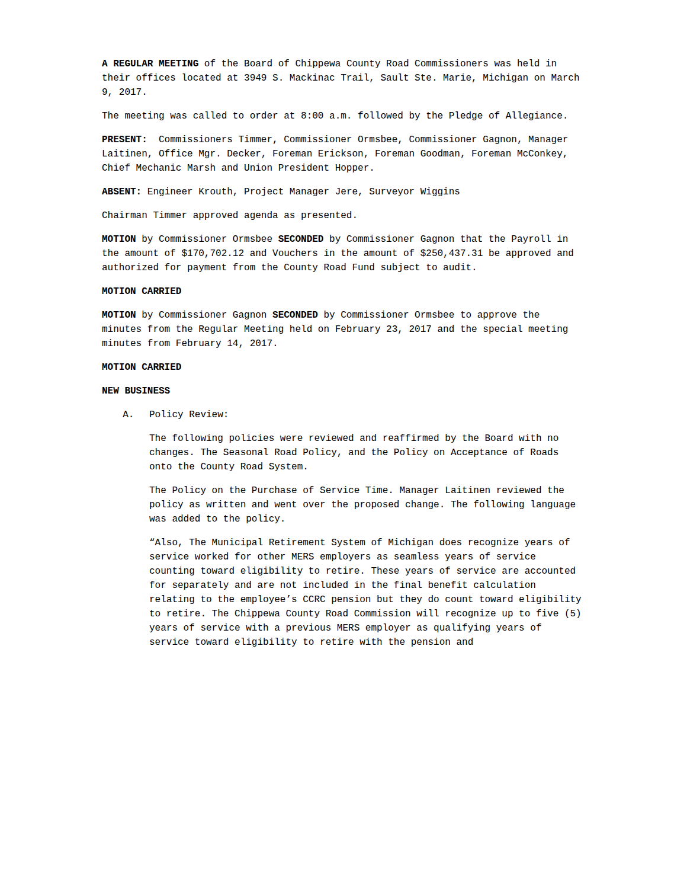A REGULAR MEETING of the Board of Chippewa County Road Commissioners was held in their offices located at 3949 S. Mackinac Trail, Sault Ste. Marie, Michigan on March 9, 2017.
The meeting was called to order at 8:00 a.m. followed by the Pledge of Allegiance.
PRESENT: Commissioners Timmer, Commissioner Ormsbee, Commissioner Gagnon, Manager Laitinen, Office Mgr. Decker, Foreman Erickson, Foreman Goodman, Foreman McConkey, Chief Mechanic Marsh and Union President Hopper.
ABSENT: Engineer Krouth, Project Manager Jere, Surveyor Wiggins
Chairman Timmer approved agenda as presented.
MOTION by Commissioner Ormsbee SECONDED by Commissioner Gagnon that the Payroll in the amount of $170,702.12 and Vouchers in the amount of $250,437.31 be approved and authorized for payment from the County Road Fund subject to audit.
MOTION CARRIED
MOTION by Commissioner Gagnon SECONDED by Commissioner Ormsbee to approve the minutes from the Regular Meeting held on February 23, 2017 and the special meeting minutes from February 14, 2017.
MOTION CARRIED
NEW BUSINESS
Policy Review:
The following policies were reviewed and reaffirmed by the Board with no changes. The Seasonal Road Policy, and the Policy on Acceptance of Roads onto the County Road System.
The Policy on the Purchase of Service Time. Manager Laitinen reviewed the policy as written and went over the proposed change. The following language was added to the policy.
“Also, The Municipal Retirement System of Michigan does recognize years of service worked for other MERS employers as seamless years of service counting toward eligibility to retire. These years of service are accounted for separately and are not included in the final benefit calculation relating to the employee’s CCRC pension but they do count toward eligibility to retire. The Chippewa County Road Commission will recognize up to five (5) years of service with a previous MERS employer as qualifying years of service toward eligibility to retire with the pension and